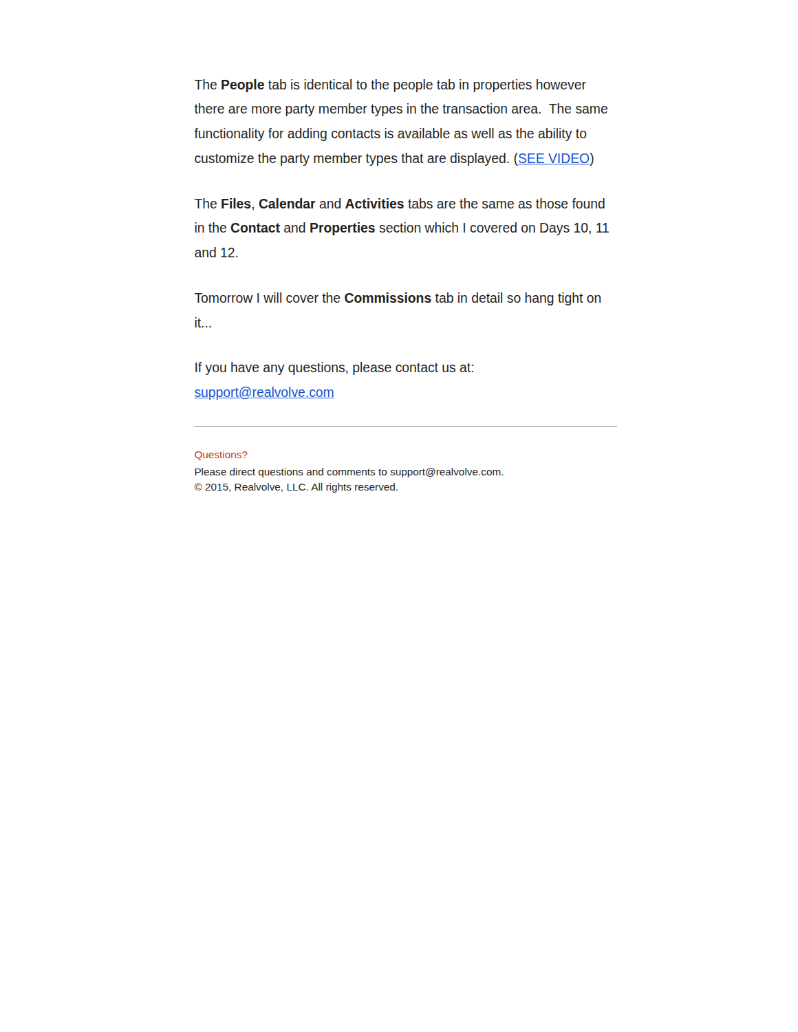The People tab is identical to the people tab in properties however there are more party member types in the transaction area. The same functionality for adding contacts is available as well as the ability to customize the party member types that are displayed. (SEE VIDEO)
The Files, Calendar and Activities tabs are the same as those found in the Contact and Properties section which I covered on Days 10, 11 and 12.
Tomorrow I will cover the Commissions tab in detail so hang tight on it...
If you have any questions, please contact us at: support@realvolve.com
Questions?
Please direct questions and comments to support@realvolve.com.
© 2015, Realvolve, LLC. All rights reserved.